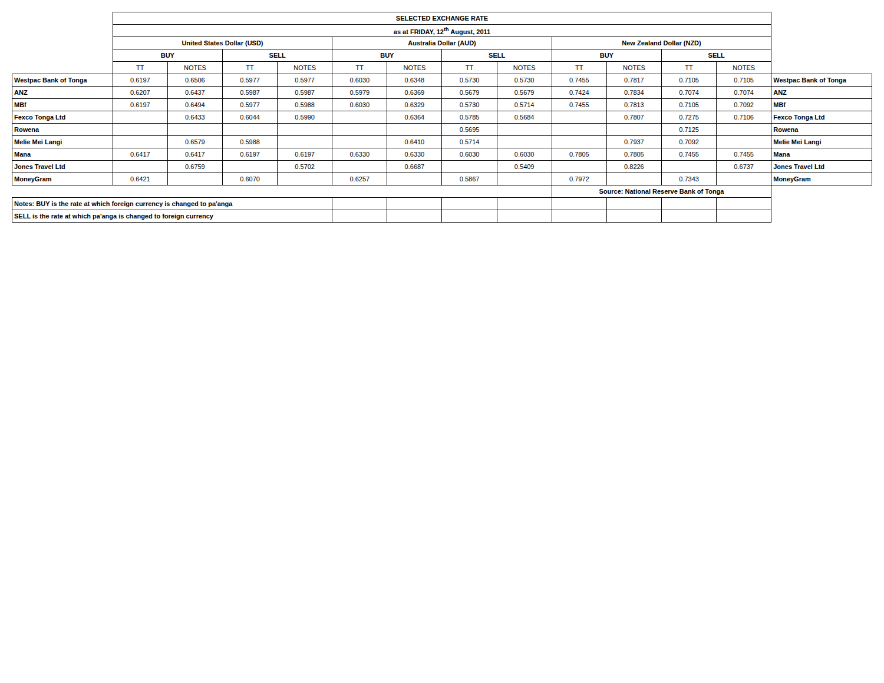| | SELECTED EXCHANGE RATE | |
| | as at FRIDAY, 12 th August, 2011 | |
| | United States Dollar (USD) | Australia Dollar (AUD) | New Zealand Dollar (NZD) | |
| | BUY | SELL | BUY | SELL | BUY | SELL | |
| | TT | NOTES | TT | NOTES | TT | NOTES | TT | NOTES | TT | NOTES | TT | NOTES | |
| Westpac Bank of Tonga | 0.6197 | 0.6506 | 0.5977 | 0.5977 | 0.6030 | 0.6348 | 0.5730 | 0.5730 | 0.7455 | 0.7817 | 0.7105 | 0.7105 | Westpac Bank of Tonga |
| ANZ | 0.6207 | 0.6437 | 0.5987 | 0.5987 | 0.5979 | 0.6369 | 0.5679 | 0.5679 | 0.7424 | 0.7834 | 0.7074 | 0.7074 | ANZ |
| MBf | 0.6197 | 0.6494 | 0.5977 | 0.5988 | 0.6030 | 0.6329 | 0.5730 | 0.5714 | 0.7455 | 0.7813 | 0.7105 | 0.7092 | MBf |
| Fexco Tonga Ltd | | 0.6433 | 0.6044 | 0.5990 | | 0.6364 | 0.5785 | 0.5684 | | 0.7807 | 0.7275 | 0.7106 | Fexco Tonga Ltd |
| Rowena | | | | | | | 0.5695 | | | | 0.7125 | | Rowena |
| Melie Mei Langi | | 0.6579 | 0.5988 | | | 0.6410 | 0.5714 | | | 0.7937 | 0.7092 | | Melie Mei Langi |
| Mana | 0.6417 | 0.6417 | 0.6197 | 0.6197 | 0.6330 | 0.6330 | 0.6030 | 0.6030 | 0.7805 | 0.7805 | 0.7455 | 0.7455 | Mana |
| Jones Travel Ltd | | 0.6759 | | 0.5702 | | 0.6687 | | 0.5409 | | 0.8226 | | 0.6737 | Jones Travel Ltd |
| MoneyGram | 0.6421 | | 0.6070 | | 0.6257 | | 0.5867 | | 0.7972 | | 0.7343 | | MoneyGram |
| | | | | | | | | | Source: National Reserve Bank of Tonga | |
| Notes: BUY is the rate at which foreign currency is changed to pa'anga | | | | | | | | | |
| SELL is the rate at which pa'anga is changed to foreign currency | | | | | | | | | |